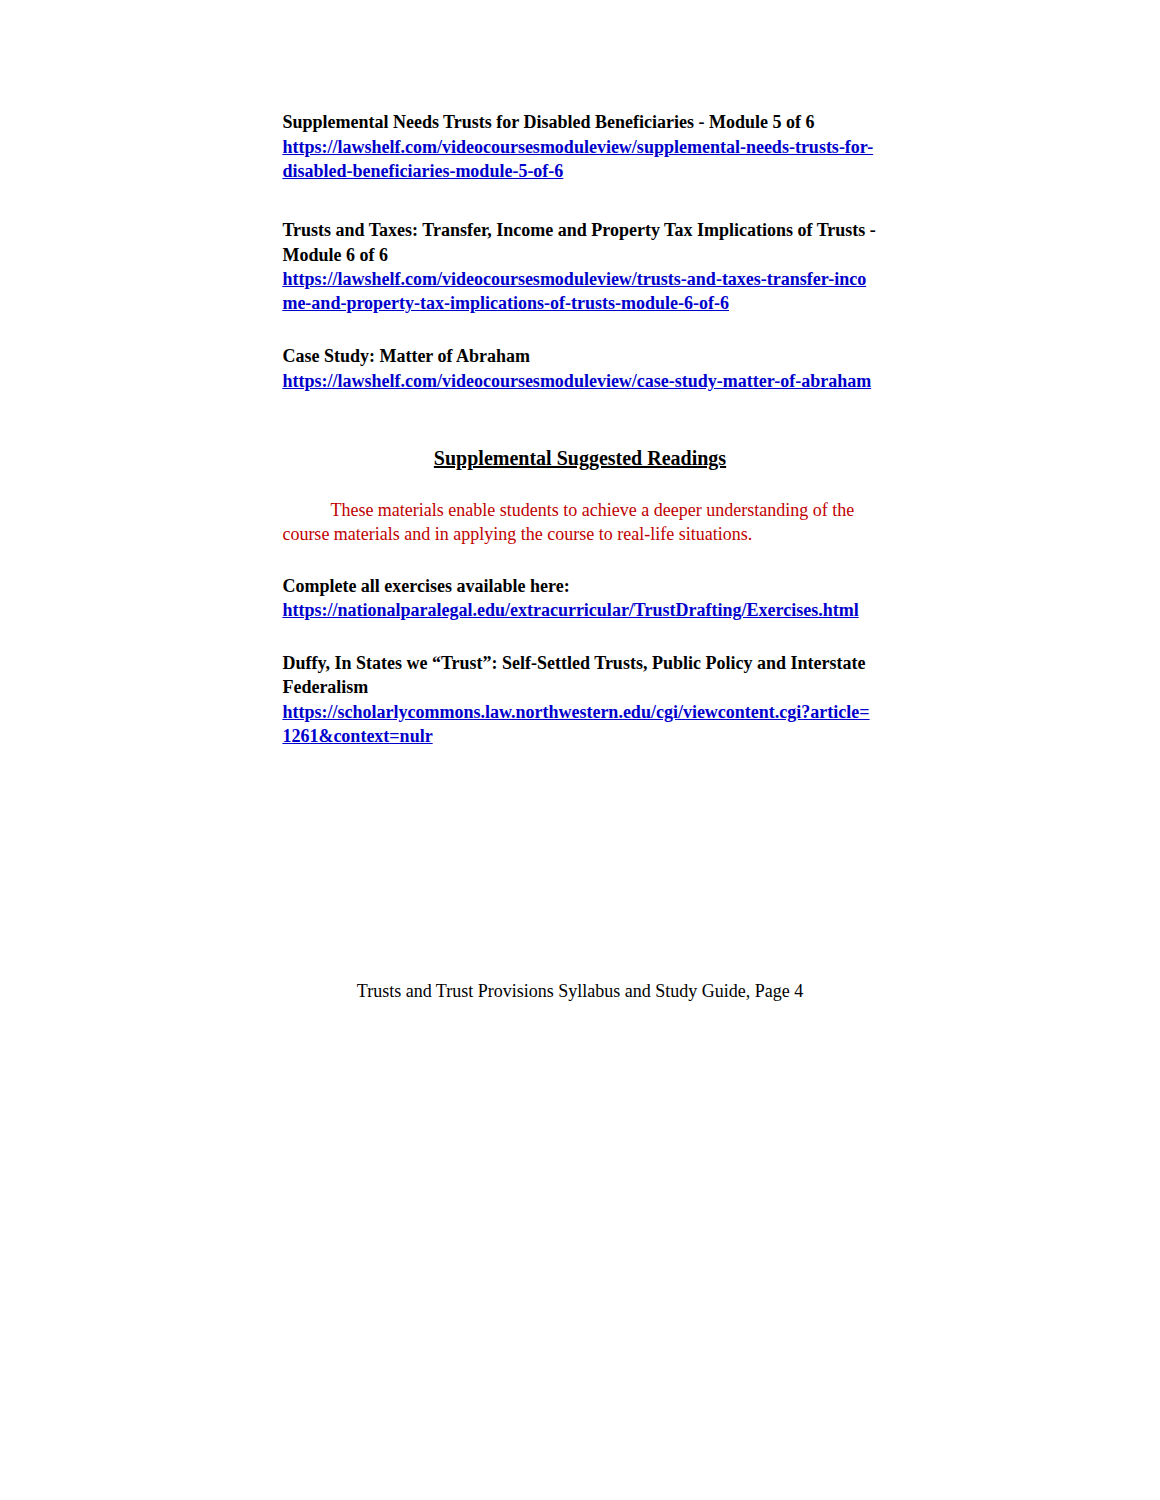Supplemental Needs Trusts for Disabled Beneficiaries - Module 5 of 6
https://lawshelf.com/videocoursesmoduleview/supplemental-needs-trusts-for-disabled-beneficiaries-module-5-of-6
Trusts and Taxes: Transfer, Income and Property Tax Implications of Trusts - Module 6 of 6
https://lawshelf.com/videocoursesmoduleview/trusts-and-taxes-transfer-income-and-property-tax-implications-of-trusts-module-6-of-6
Case Study: Matter of Abraham
https://lawshelf.com/videocoursesmoduleview/case-study-matter-of-abraham
Supplemental Suggested Readings
These materials enable students to achieve a deeper understanding of the course materials and in applying the course to real-life situations.
Complete all exercises available here:
https://nationalparalegal.edu/extracurricular/TrustDrafting/Exercises.html
Duffy, In States we “Trust”: Self-Settled Trusts, Public Policy and Interstate Federalism
https://scholarlycommons.law.northwestern.edu/cgi/viewcontent.cgi?article=1261&context=nulr
Trusts and Trust Provisions Syllabus and Study Guide, Page 4